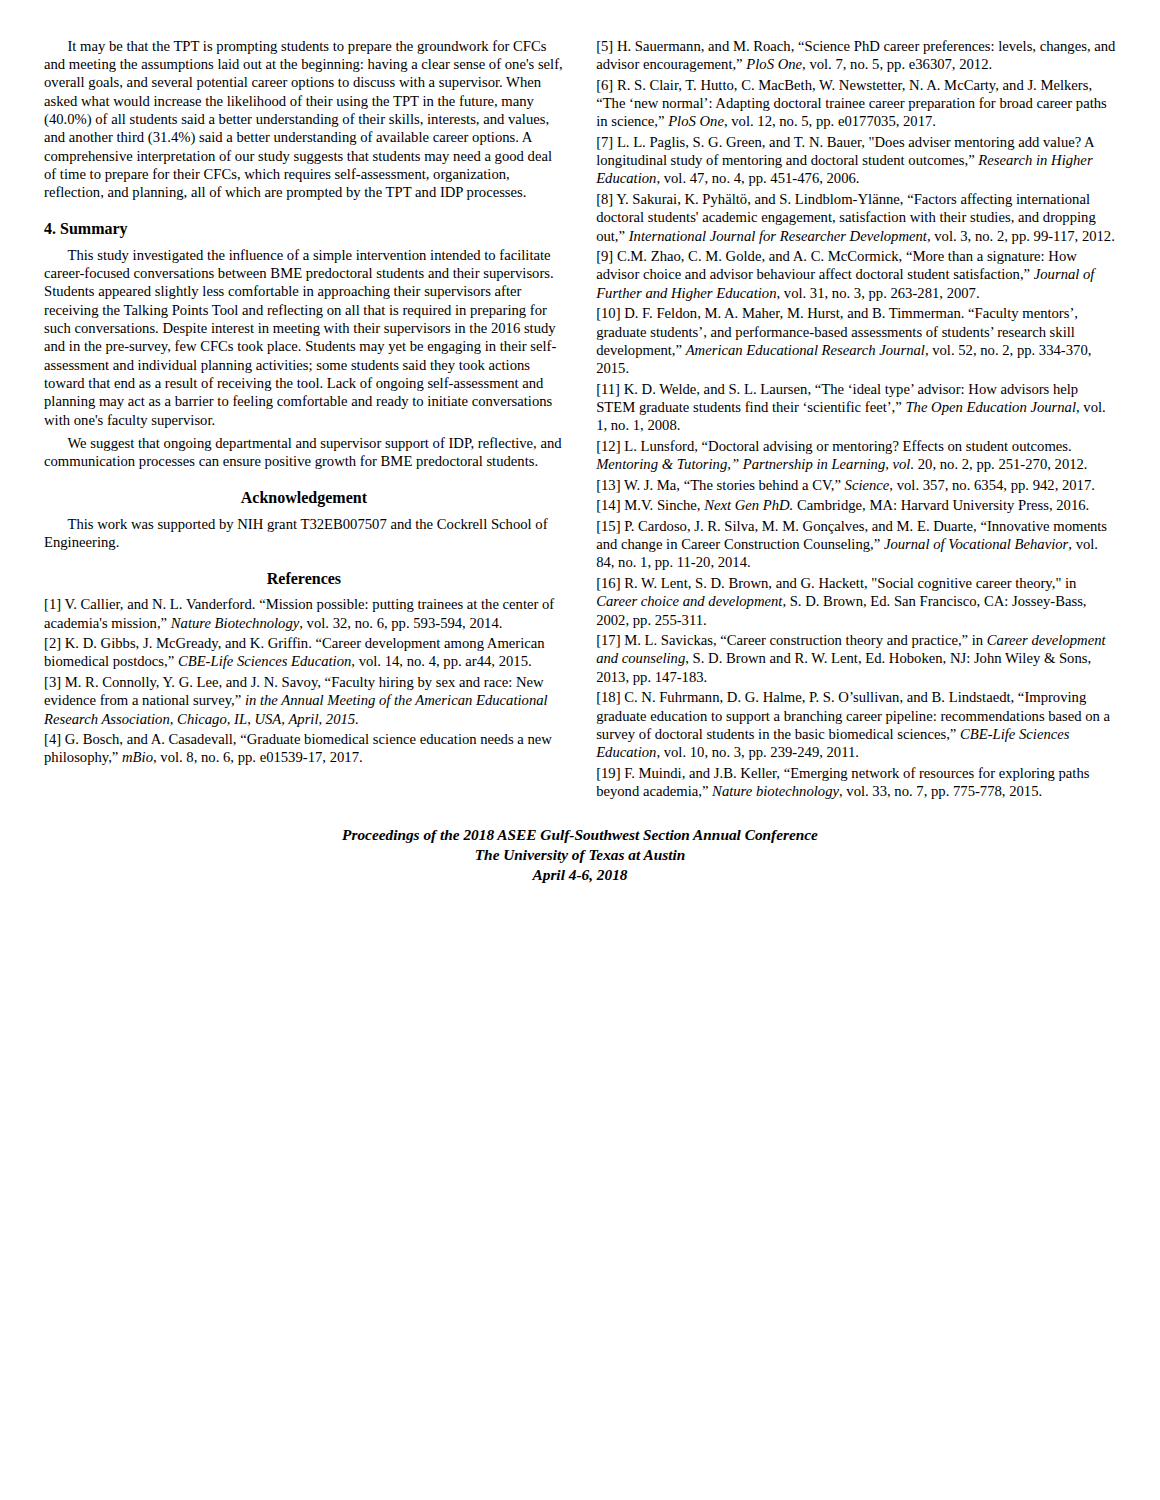It may be that the TPT is prompting students to prepare the groundwork for CFCs and meeting the assumptions laid out at the beginning: having a clear sense of one's self, overall goals, and several potential career options to discuss with a supervisor. When asked what would increase the likelihood of their using the TPT in the future, many (40.0%) of all students said a better understanding of their skills, interests, and values, and another third (31.4%) said a better understanding of available career options. A comprehensive interpretation of our study suggests that students may need a good deal of time to prepare for their CFCs, which requires self-assessment, organization, reflection, and planning, all of which are prompted by the TPT and IDP processes.
4. Summary
This study investigated the influence of a simple intervention intended to facilitate career-focused conversations between BME predoctoral students and their supervisors. Students appeared slightly less comfortable in approaching their supervisors after receiving the Talking Points Tool and reflecting on all that is required in preparing for such conversations. Despite interest in meeting with their supervisors in the 2016 study and in the pre-survey, few CFCs took place. Students may yet be engaging in their self-assessment and individual planning activities; some students said they took actions toward that end as a result of receiving the tool. Lack of ongoing self-assessment and planning may act as a barrier to feeling comfortable and ready to initiate conversations with one's faculty supervisor.
We suggest that ongoing departmental and supervisor support of IDP, reflective, and communication processes can ensure positive growth for BME predoctoral students.
Acknowledgement
This work was supported by NIH grant T32EB007507 and the Cockrell School of Engineering.
References
[1] V. Callier, and N. L. Vanderford. “Mission possible: putting trainees at the center of academia's mission,” Nature Biotechnology, vol. 32, no. 6, pp. 593-594, 2014.
[2] K. D. Gibbs, J. McGready, and K. Griffin. “Career development among American biomedical postdocs,” CBE-Life Sciences Education, vol. 14, no. 4, pp. ar44, 2015.
[3] M. R. Connolly, Y. G. Lee, and J. N. Savoy, “Faculty hiring by sex and race: New evidence from a national survey,” in the Annual Meeting of the American Educational Research Association, Chicago, IL, USA, April, 2015.
[4] G. Bosch, and A. Casadevall, “Graduate biomedical science education needs a new philosophy,” mBio, vol. 8, no. 6, pp. e01539-17, 2017.
[5] H. Sauermann, and M. Roach, “Science PhD career preferences: levels, changes, and advisor encouragement,” PloS One, vol. 7, no. 5, pp. e36307, 2012.
[6] R. S. Clair, T. Hutto, C. MacBeth, W. Newstetter, N. A. McCarty, and J. Melkers, “The ‘new normal’: Adapting doctoral trainee career preparation for broad career paths in science,” PloS One, vol. 12, no. 5, pp. e0177035, 2017.
[7] L. L. Paglis, S. G. Green, and T. N. Bauer, "Does adviser mentoring add value? A longitudinal study of mentoring and doctoral student outcomes,” Research in Higher Education, vol. 47, no. 4, pp. 451-476, 2006.
[8] Y. Sakurai, K. Pyhältö, and S. Lindblom-Ylänne, “Factors affecting international doctoral students' academic engagement, satisfaction with their studies, and dropping out,” International Journal for Researcher Development, vol. 3, no. 2, pp. 99-117, 2012.
[9] C.M. Zhao, C. M. Golde, and A. C. McCormick, “More than a signature: How advisor choice and advisor behaviour affect doctoral student satisfaction,” Journal of Further and Higher Education, vol. 31, no. 3, pp. 263-281, 2007.
[10] D. F. Feldon, M. A. Maher, M. Hurst, and B. Timmerman. “Faculty mentors’, graduate students’, and performance-based assessments of students’ research skill development,” American Educational Research Journal, vol. 52, no. 2, pp. 334-370, 2015.
[11] K. D. Welde, and S. L. Laursen, “The ‘ideal type’ advisor: How advisors help STEM graduate students find their ‘scientific feet’,” The Open Education Journal, vol. 1, no. 1, 2008.
[12] L. Lunsford, “Doctoral advising or mentoring? Effects on student outcomes. Mentoring & Tutoring,” Partnership in Learning, vol. 20, no. 2, pp. 251-270, 2012.
[13] W. J. Ma, “The stories behind a CV,” Science, vol. 357, no. 6354, pp. 942, 2017.
[14] M.V. Sinche, Next Gen PhD. Cambridge, MA: Harvard University Press, 2016.
[15] P. Cardoso, J. R. Silva, M. M. Gonçalves, and M. E. Duarte, “Innovative moments and change in Career Construction Counseling,” Journal of Vocational Behavior, vol. 84, no. 1, pp. 11-20, 2014.
[16] R. W. Lent, S. D. Brown, and G. Hackett, "Social cognitive career theory," in Career choice and development, S. D. Brown, Ed. San Francisco, CA: Jossey-Bass, 2002, pp. 255-311.
[17] M. L. Savickas, “Career construction theory and practice,” in Career development and counseling, S. D. Brown and R. W. Lent, Ed. Hoboken, NJ: John Wiley & Sons, 2013, pp. 147-183.
[18] C. N. Fuhrmann, D. G. Halme, P. S. O’sullivan, and B. Lindstaedt, “Improving graduate education to support a branching career pipeline: recommendations based on a survey of doctoral students in the basic biomedical sciences,” CBE-Life Sciences Education, vol. 10, no. 3, pp. 239-249, 2011.
[19] F. Muindi, and J.B. Keller, “Emerging network of resources for exploring paths beyond academia,” Nature biotechnology, vol. 33, no. 7, pp. 775-778, 2015.
Proceedings of the 2018 ASEE Gulf-Southwest Section Annual Conference
The University of Texas at Austin
April 4-6, 2018